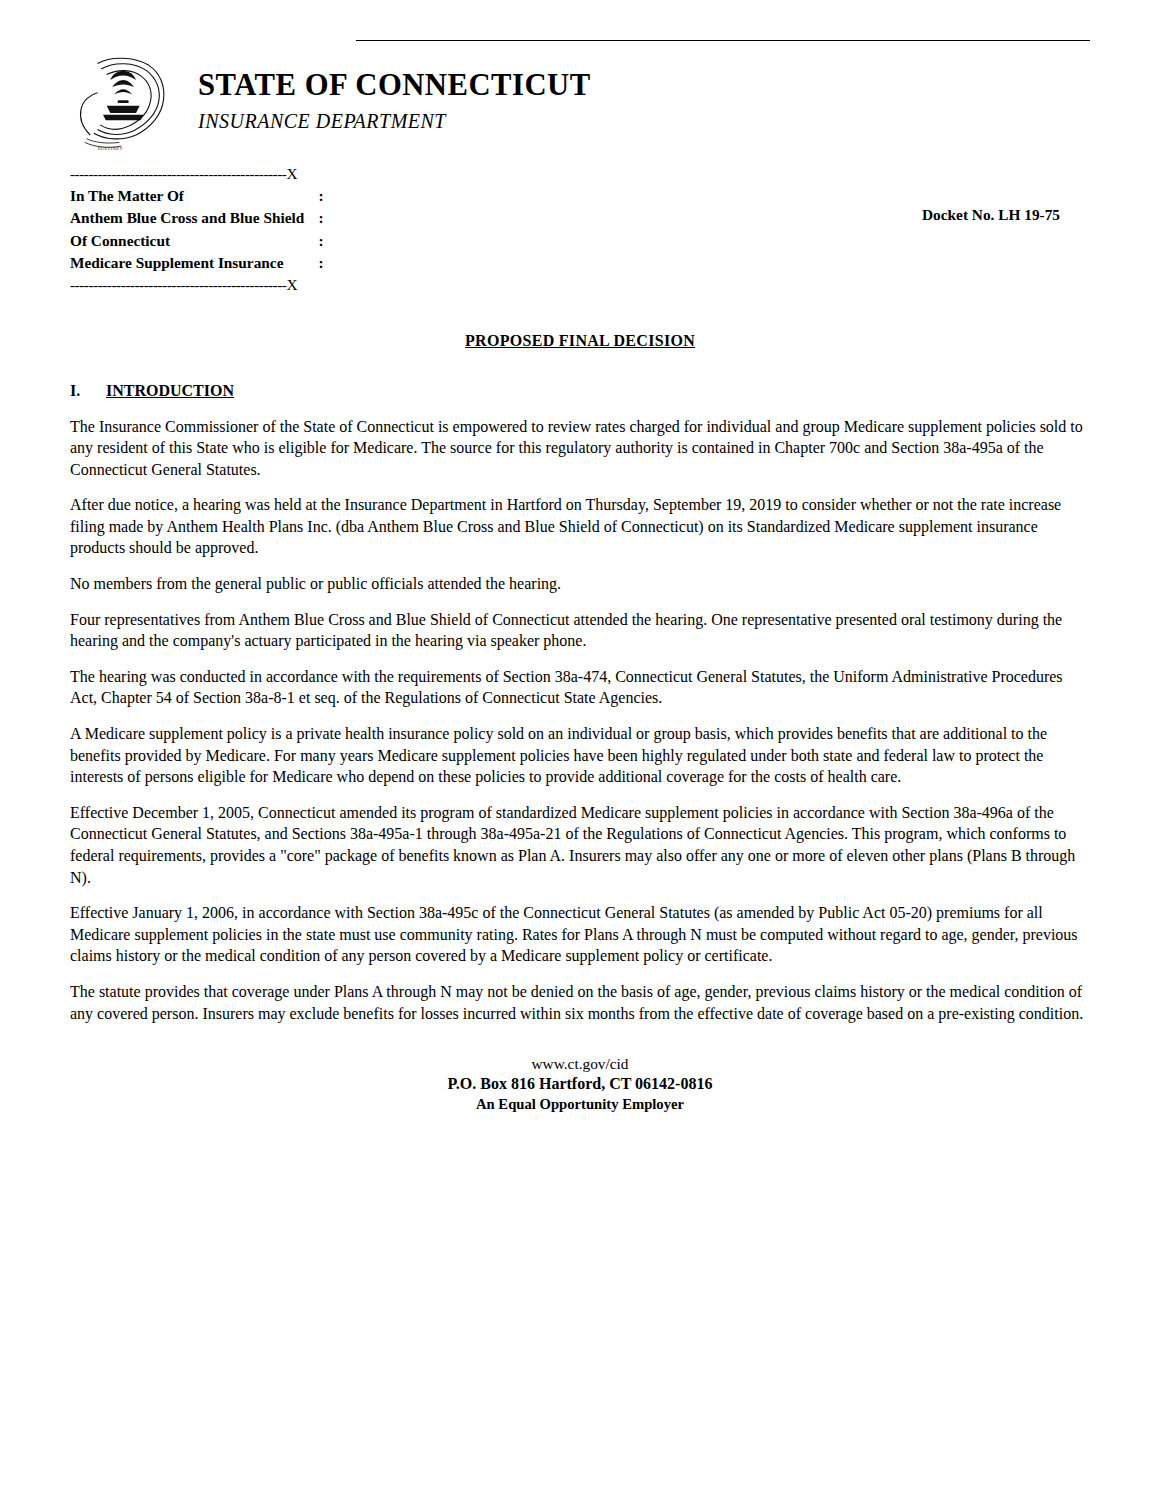SUSTINET
STATE OF CONNECTICUT
INSURANCE DEPARTMENT
-----------------------------------------------X
| In The Matter Of | : |
| Anthem Blue Cross and Blue Shield | : |
| Of Connecticut | : |
| Medicare Supplement Insurance | : |
-----------------------------------------------X
Docket No. LH 19-75
PROPOSED FINAL DECISION
I. INTRODUCTION
The Insurance Commissioner of the State of Connecticut is empowered to review rates charged for individual and group Medicare supplement policies sold to any resident of this State who is eligible for Medicare. The source for this regulatory authority is contained in Chapter 700c and Section 38a-495a of the Connecticut General Statutes.
After due notice, a hearing was held at the Insurance Department in Hartford on Thursday, September 19, 2019 to consider whether or not the rate increase filing made by Anthem Health Plans Inc. (dba Anthem Blue Cross and Blue Shield of Connecticut) on its Standardized Medicare supplement insurance products should be approved.
No members from the general public or public officials attended the hearing.
Four representatives from Anthem Blue Cross and Blue Shield of Connecticut attended the hearing. One representative presented oral testimony during the hearing and the company's actuary participated in the hearing via speaker phone.
The hearing was conducted in accordance with the requirements of Section 38a-474, Connecticut General Statutes, the Uniform Administrative Procedures Act, Chapter 54 of Section 38a-8-1 et seq. of the Regulations of Connecticut State Agencies.
A Medicare supplement policy is a private health insurance policy sold on an individual or group basis, which provides benefits that are additional to the benefits provided by Medicare. For many years Medicare supplement policies have been highly regulated under both state and federal law to protect the interests of persons eligible for Medicare who depend on these policies to provide additional coverage for the costs of health care.
Effective December 1, 2005, Connecticut amended its program of standardized Medicare supplement policies in accordance with Section 38a-496a of the Connecticut General Statutes, and Sections 38a-495a-1 through 38a-495a-21 of the Regulations of Connecticut Agencies. This program, which conforms to federal requirements, provides a "core" package of benefits known as Plan A. Insurers may also offer any one or more of eleven other plans (Plans B through N).
Effective January 1, 2006, in accordance with Section 38a-495c of the Connecticut General Statutes (as amended by Public Act 05-20) premiums for all Medicare supplement policies in the state must use community rating. Rates for Plans A through N must be computed without regard to age, gender, previous claims history or the medical condition of any person covered by a Medicare supplement policy or certificate.
The statute provides that coverage under Plans A through N may not be denied on the basis of age, gender, previous claims history or the medical condition of any covered person. Insurers may exclude benefits for losses incurred within six months from the effective date of coverage based on a pre-existing condition.
www.ct.gov/cid
P.O. Box 816 Hartford, CT 06142-0816
An Equal Opportunity Employer